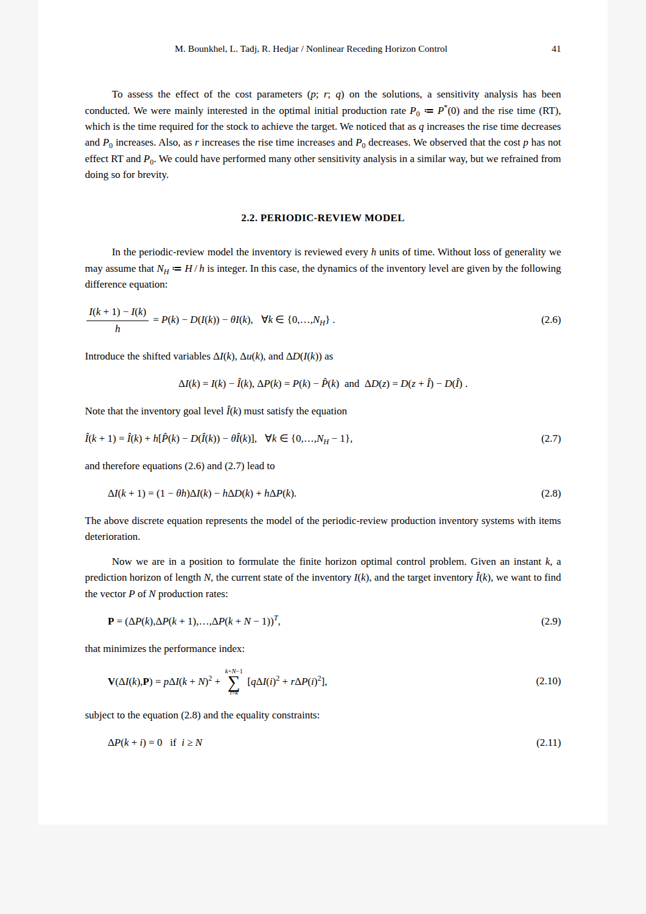M. Bounkhel, L. Tadj, R. Hedjar / Nonlinear Receding Horizon Control 41
To assess the effect of the cost parameters (p; r; q) on the solutions, a sensitivity analysis has been conducted. We were mainly interested in the optimal initial production rate P0 ≔ P*(0) and the rise time (RT), which is the time required for the stock to achieve the target. We noticed that as q increases the rise time decreases and P0 increases. Also, as r increases the rise time increases and P0 decreases. We observed that the cost p has not effect RT and P0. We could have performed many other sensitivity analysis in a similar way, but we refrained from doing so for brevity.
2.2. PERIODIC-REVIEW MODEL
In the periodic-review model the inventory is reviewed every h units of time. Without loss of generality we may assume that NH ≔ H / h is integer. In this case, the dynamics of the inventory level are given by the following difference equation:
I(k + 1) − I(k) h = P(k) − D(I(k)) − θI(k), ∀k ∈ {0,…,NH} .
(2.6)
Introduce the shifted variables ΔI(k), Δu(k), and ΔD(I(k)) as
ΔI(k) = I(k) − Î(k), ΔP(k) = P(k) − P̂(k) and ΔD(z) = D(z + Î) − D(Î) .
Note that the inventory goal level Î(k) must satisfy the equation
Î(k + 1) = Î(k) + h[P̂(k) − D(Î(k)) − θÎ(k)], ∀k ∈ {0,…,NH − 1},
(2.7)
and therefore equations (2.6) and (2.7) lead to
ΔI(k + 1) = (1 − θh)ΔI(k) − h ΔD(k) + h ΔP(k).
(2.8)
The above discrete equation represents the model of the periodic-review production inventory systems with items deterioration.
Now we are in a position to formulate the finite horizon optimal control problem. Given an instant k, a prediction horizon of length N, the current state of the inventory I(k), and the target inventory Î(k), we want to find the vector P of N production rates:
P = (ΔP(k),ΔP(k + 1),…,ΔP(k + N − 1))T,
(2.9)
that minimizes the performance index:
V(ΔI(k),P) = p ΔI(k + N)2 + k+N−1∑i=k [q ΔI(i)2 + r ΔP(i)2],
(2.10)
subject to the equation (2.8) and the equality constraints:
ΔP(k + i) = 0 if i ≥ N
(2.11)